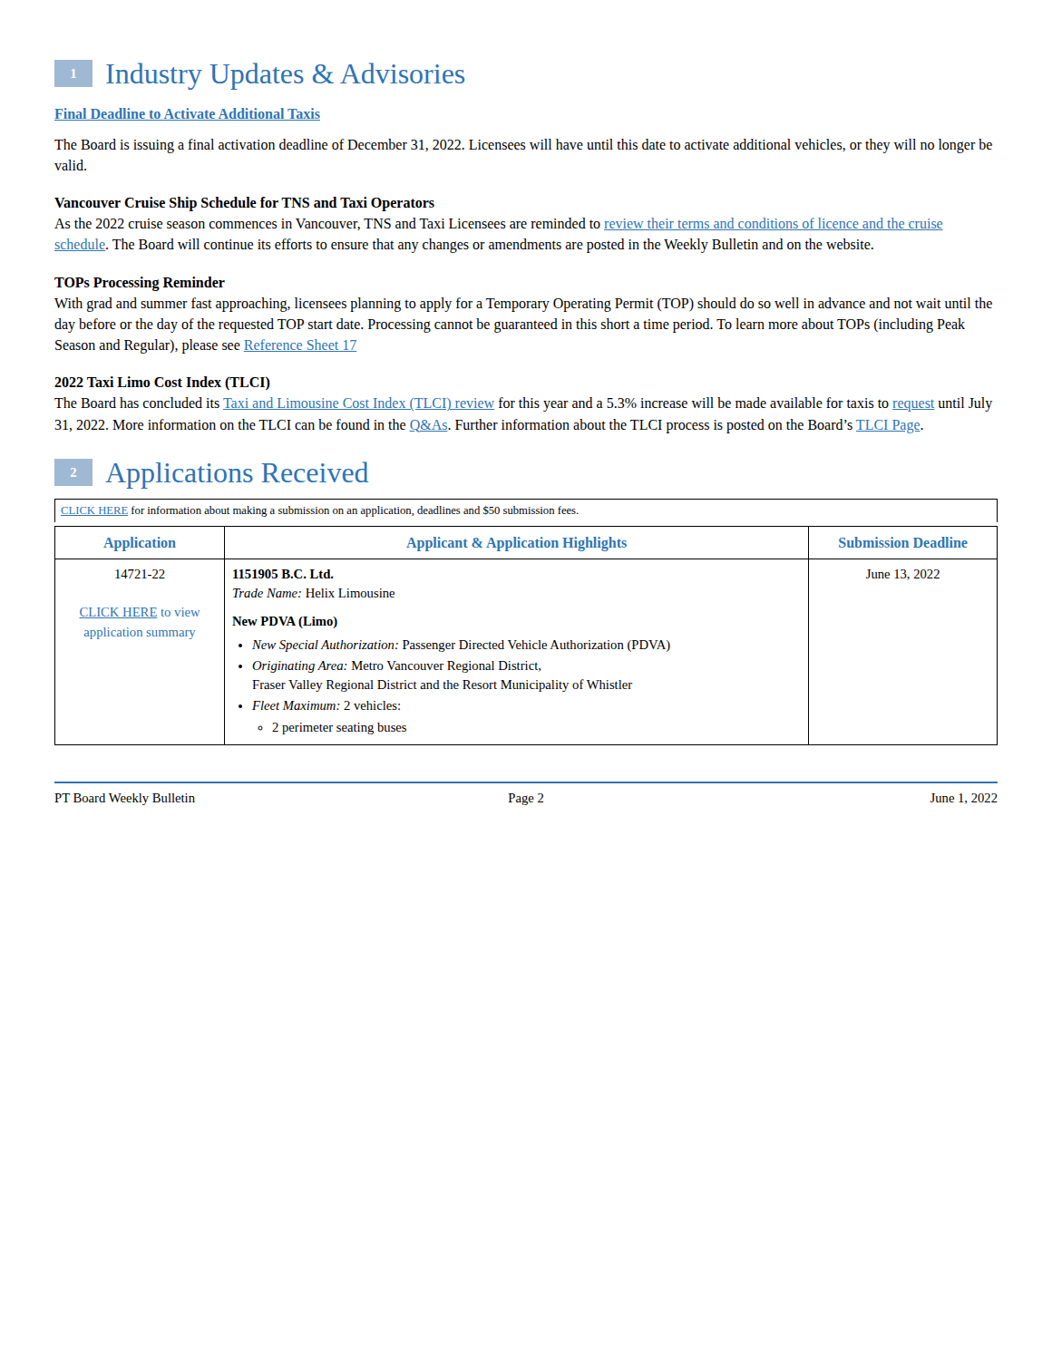1
Industry Updates & Advisories
Final Deadline to Activate Additional Taxis
The Board is issuing a final activation deadline of December 31, 2022. Licensees will have until this date to activate additional vehicles, or they will no longer be valid.
Vancouver Cruise Ship Schedule for TNS and Taxi Operators
As the 2022 cruise season commences in Vancouver, TNS and Taxi Licensees are reminded to review their terms and conditions of licence and the cruise schedule. The Board will continue its efforts to ensure that any changes or amendments are posted in the Weekly Bulletin and on the website.
TOPs Processing Reminder
With grad and summer fast approaching, licensees planning to apply for a Temporary Operating Permit (TOP) should do so well in advance and not wait until the day before or the day of the requested TOP start date. Processing cannot be guaranteed in this short a time period. To learn more about TOPs (including Peak Season and Regular), please see Reference Sheet 17
2022 Taxi Limo Cost Index (TLCI)
The Board has concluded its Taxi and Limousine Cost Index (TLCI) review for this year and a 5.3% increase will be made available for taxis to request until July 31, 2022. More information on the TLCI can be found in the Q&As. Further information about the TLCI process is posted on the Board’s TLCI Page.
2
Applications Received
CLICK HERE for information about making a submission on an application, deadlines and $50 submission fees.
| Application | Applicant & Application Highlights | Submission Deadline |
| --- | --- | --- |
| 14721-22 CLICK HERE to view application summary | 1151905 B.C. Ltd. Trade Name: Helix Limousine New PDVA (Limo) New Special Authorization: Passenger Directed Vehicle Authorization (PDVA) Originating Area: Metro Vancouver Regional District, Fraser Valley Regional District and the Resort Municipality of Whistler Fleet Maximum: 2 vehicles: 2 perimeter seating buses | June 13, 2022 |
PT Board Weekly Bulletin
Page 2
June 1, 2022